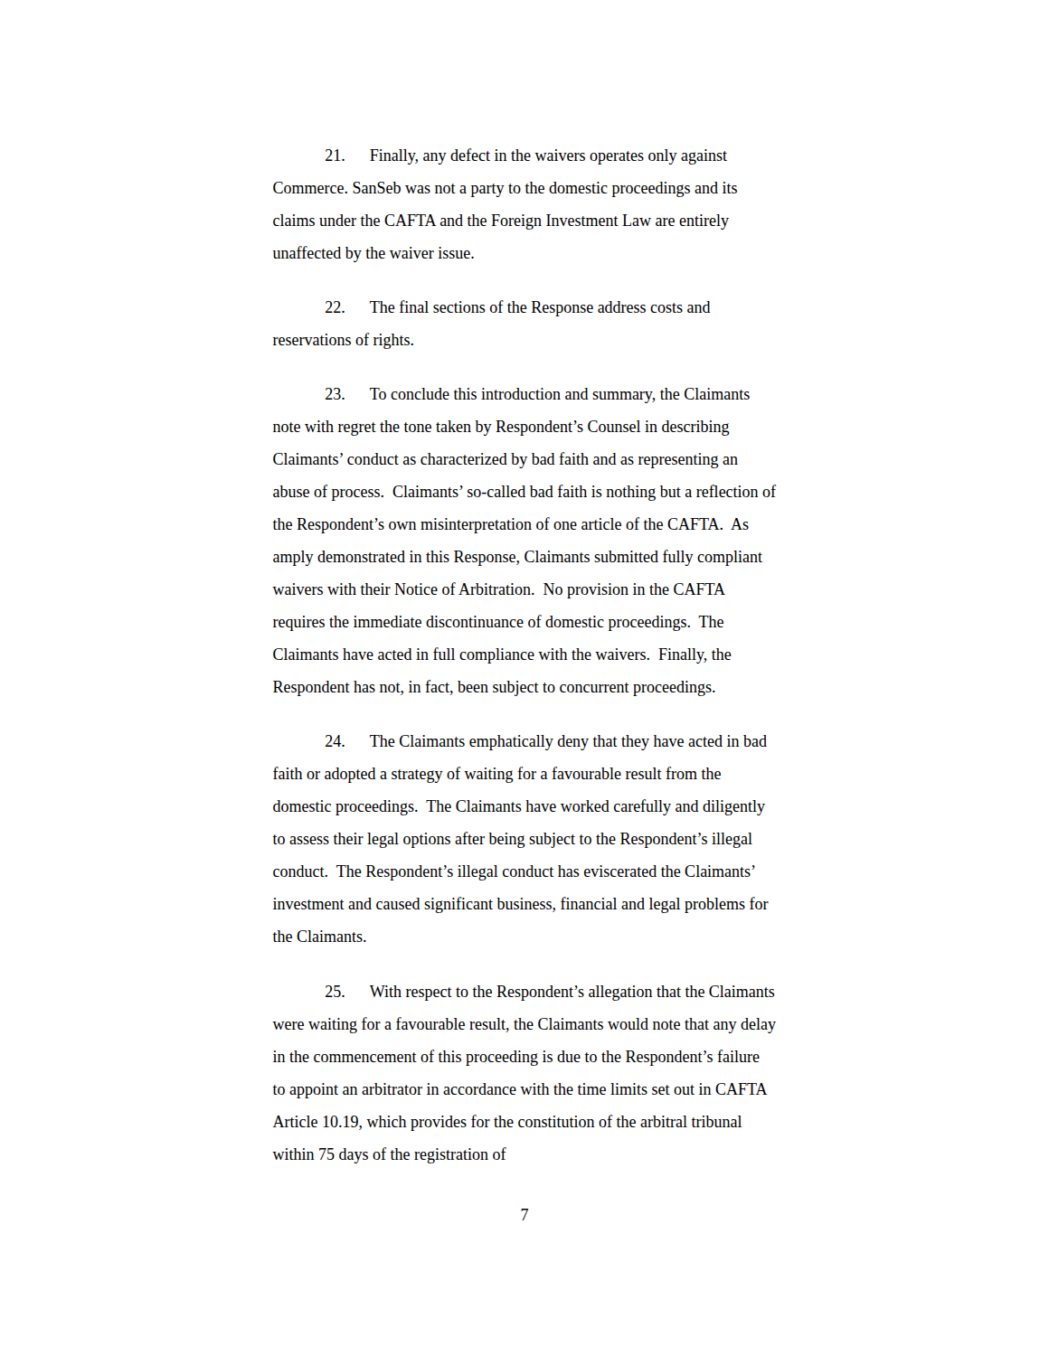21. Finally, any defect in the waivers operates only against Commerce. SanSeb was not a party to the domestic proceedings and its claims under the CAFTA and the Foreign Investment Law are entirely unaffected by the waiver issue.
22. The final sections of the Response address costs and reservations of rights.
23. To conclude this introduction and summary, the Claimants note with regret the tone taken by Respondent’s Counsel in describing Claimants’ conduct as characterized by bad faith and as representing an abuse of process. Claimants’ so-called bad faith is nothing but a reflection of the Respondent’s own misinterpretation of one article of the CAFTA. As amply demonstrated in this Response, Claimants submitted fully compliant waivers with their Notice of Arbitration. No provision in the CAFTA requires the immediate discontinuance of domestic proceedings. The Claimants have acted in full compliance with the waivers. Finally, the Respondent has not, in fact, been subject to concurrent proceedings.
24. The Claimants emphatically deny that they have acted in bad faith or adopted a strategy of waiting for a favourable result from the domestic proceedings. The Claimants have worked carefully and diligently to assess their legal options after being subject to the Respondent’s illegal conduct. The Respondent’s illegal conduct has eviscerated the Claimants’ investment and caused significant business, financial and legal problems for the Claimants.
25. With respect to the Respondent’s allegation that the Claimants were waiting for a favourable result, the Claimants would note that any delay in the commencement of this proceeding is due to the Respondent’s failure to appoint an arbitrator in accordance with the time limits set out in CAFTA Article 10.19, which provides for the constitution of the arbitral tribunal within 75 days of the registration of
7